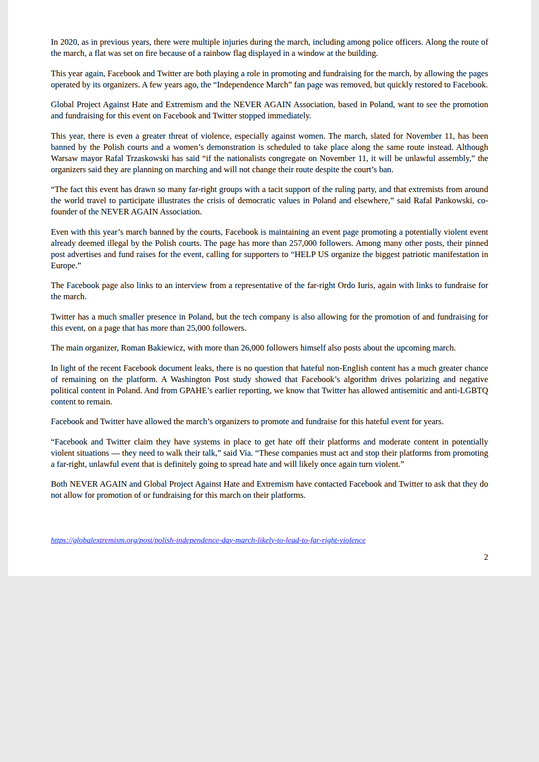In 2020, as in previous years, there were multiple injuries during the march, including among police officers. Along the route of the march, a flat was set on fire because of a rainbow flag displayed in a window at the building.
This year again, Facebook and Twitter are both playing a role in promoting and fundraising for the march, by allowing the pages operated by its organizers. A few years ago, the “Independence March” fan page was removed, but quickly restored to Facebook.
Global Project Against Hate and Extremism and the NEVER AGAIN Association, based in Poland, want to see the promotion and fundraising for this event on Facebook and Twitter stopped immediately.
This year, there is even a greater threat of violence, especially against women. The march, slated for November 11, has been banned by the Polish courts and a women’s demonstration is scheduled to take place along the same route instead. Although Warsaw mayor Rafal Trzaskowski has said “if the nationalists congregate on November 11, it will be unlawful assembly,” the organizers said they are planning on marching and will not change their route despite the court’s ban.
“The fact this event has drawn so many far-right groups with a tacit support of the ruling party, and that extremists from around the world travel to participate illustrates the crisis of democratic values in Poland and elsewhere,” said Rafal Pankowski, co-founder of the NEVER AGAIN Association.
Even with this year’s march banned by the courts, Facebook is maintaining an event page promoting a potentially violent event already deemed illegal by the Polish courts. The page has more than 257,000 followers. Among many other posts, their pinned post advertises and fund raises for the event, calling for supporters to “HELP US organize the biggest patriotic manifestation in Europe.”
The Facebook page also links to an interview from a representative of the far-right Ordo Iuris, again with links to fundraise for the march.
Twitter has a much smaller presence in Poland, but the tech company is also allowing for the promotion of and fundraising for this event, on a page that has more than 25,000 followers.
The main organizer, Roman Bakiewicz, with more than 26,000 followers himself also posts about the upcoming march.
In light of the recent Facebook document leaks, there is no question that hateful non-English content has a much greater chance of remaining on the platform. A Washington Post study showed that Facebook’s algorithm drives polarizing and negative political content in Poland. And from GPAHE’s earlier reporting, we know that Twitter has allowed antisemitic and anti-LGBTQ content to remain.
Facebook and Twitter have allowed the march’s organizers to promote and fundraise for this hateful event for years.
“Facebook and Twitter claim they have systems in place to get hate off their platforms and moderate content in potentially violent situations — they need to walk their talk,” said Via. “These companies must act and stop their platforms from promoting a far-right, unlawful event that is definitely going to spread hate and will likely once again turn violent.”
Both NEVER AGAIN and Global Project Against Hate and Extremism have contacted Facebook and Twitter to ask that they do not allow for promotion of or fundraising for this march on their platforms.
https://globalextremism.org/post/polish-independence-day-march-likely-to-lead-to-far-right-violence
2